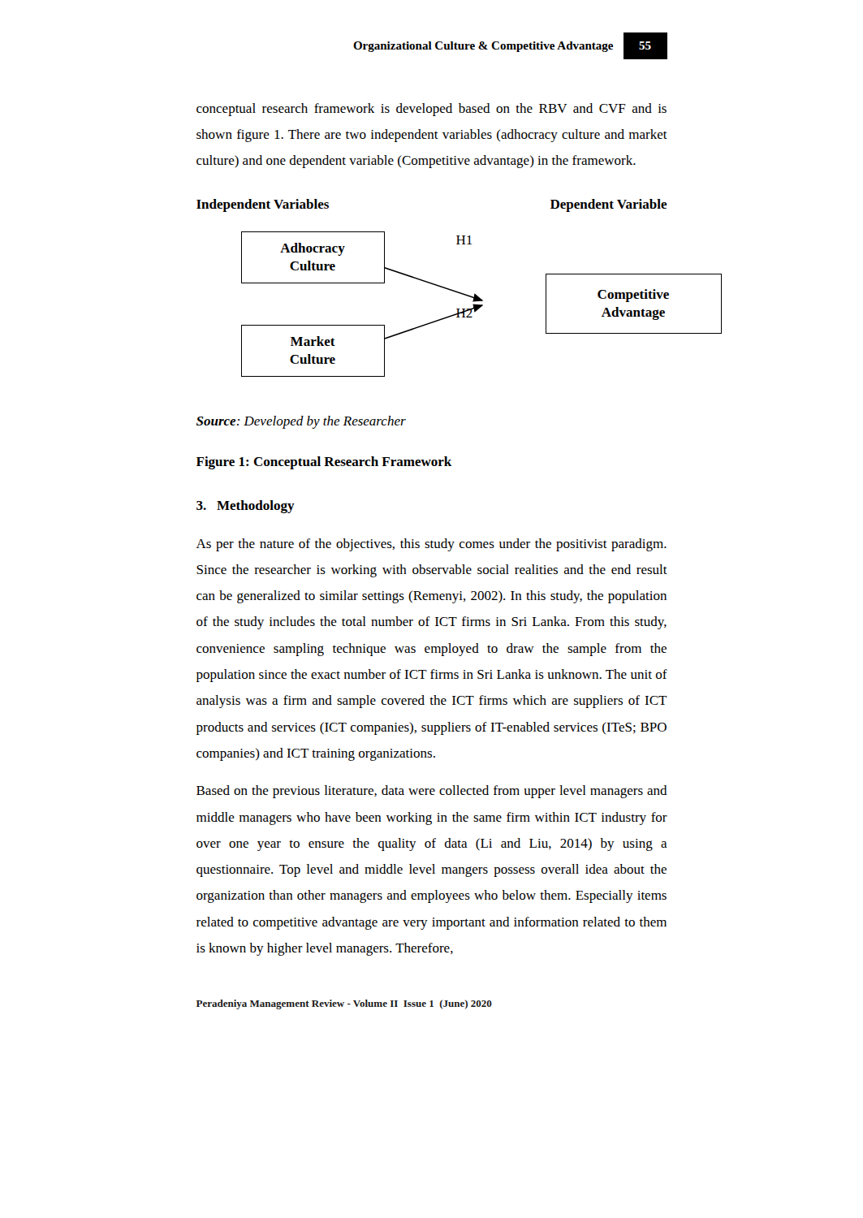Organizational Culture & Competitive Advantage
55
conceptual research framework is developed based on the RBV and CVF and is shown figure 1. There are two independent variables (adhocracy culture and market culture) and one dependent variable (Competitive advantage) in the framework.
Independent Variables Dependent Variable
Adhocracy
Culture
Market
Culture
Competitive
Advantage
H1
H2
Source: Developed by the Researcher
Figure 1: Conceptual Research Framework
3. Methodology
As per the nature of the objectives, this study comes under the positivist paradigm. Since the researcher is working with observable social realities and the end result can be generalized to similar settings (Remenyi, 2002). In this study, the population of the study includes the total number of ICT firms in Sri Lanka. From this study, convenience sampling technique was employed to draw the sample from the population since the exact number of ICT firms in Sri Lanka is unknown. The unit of analysis was a firm and sample covered the ICT firms which are suppliers of ICT products and services (ICT companies), suppliers of IT-enabled services (ITeS; BPO companies) and ICT training organizations.
Based on the previous literature, data were collected from upper level managers and middle managers who have been working in the same firm within ICT industry for over one year to ensure the quality of data (Li and Liu, 2014) by using a questionnaire. Top level and middle level mangers possess overall idea about the organization than other managers and employees who below them. Especially items related to competitive advantage are very important and information related to them is known by higher level managers. Therefore,
Peradeniya Management Review - Volume II Issue 1 (June) 2020